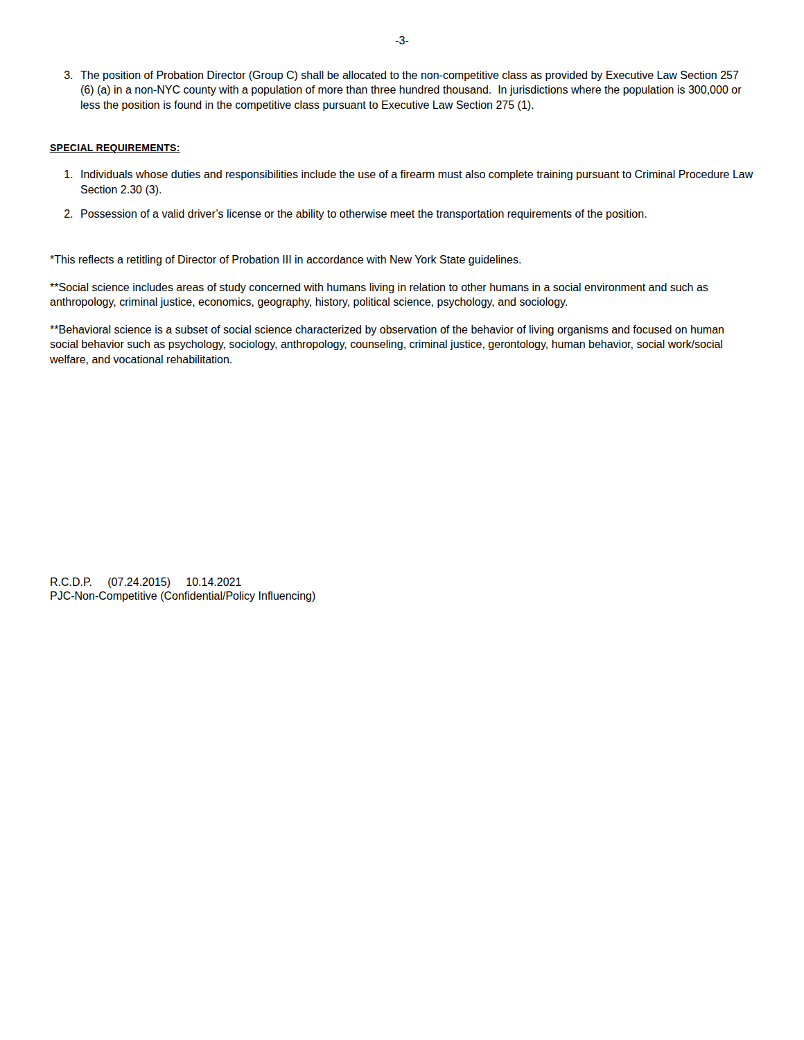-3-
The position of Probation Director (Group C) shall be allocated to the non-competitive class as provided by Executive Law Section 257 (6) (a) in a non-NYC county with a population of more than three hundred thousand. In jurisdictions where the population is 300,000 or less the position is found in the competitive class pursuant to Executive Law Section 275 (1).
Special Requirements:
Individuals whose duties and responsibilities include the use of a firearm must also complete training pursuant to Criminal Procedure Law Section 2.30 (3).
Possession of a valid driver’s license or the ability to otherwise meet the transportation requirements of the position.
*This reflects a retitling of Director of Probation III in accordance with New York State guidelines.
**Social science includes areas of study concerned with humans living in relation to other humans in a social environment and such as anthropology, criminal justice, economics, geography, history, political science, psychology, and sociology.
**Behavioral science is a subset of social science characterized by observation of the behavior of living organisms and focused on human social behavior such as psychology, sociology, anthropology, counseling, criminal justice, gerontology, human behavior, social work/social welfare, and vocational rehabilitation.
R.C.D.P. (07.24.2015) 10.14.2021
PJC-Non-Competitive (Confidential/Policy Influencing)